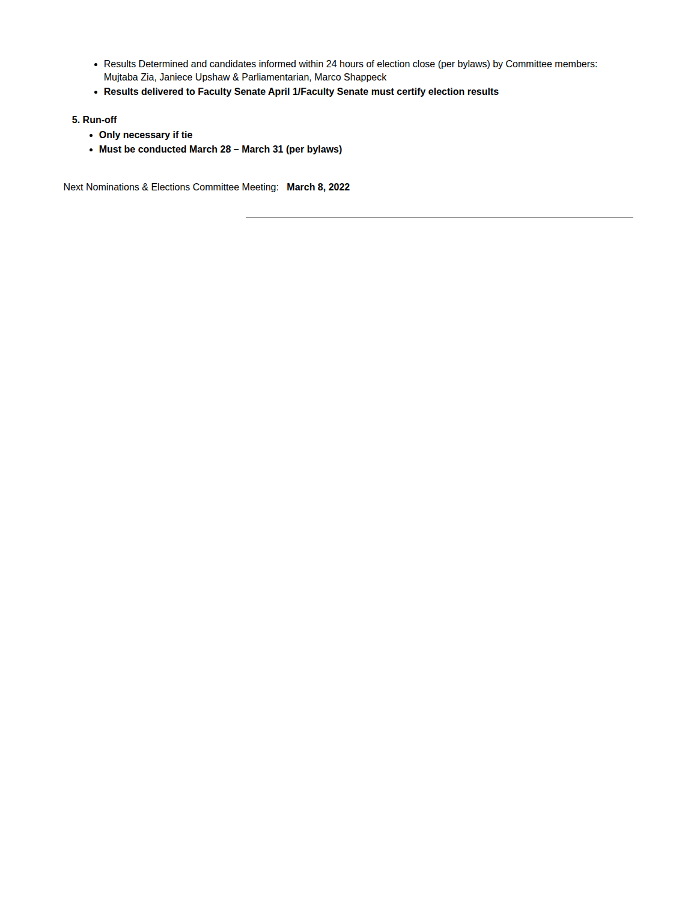Results Determined and candidates informed within 24 hours of election close (per bylaws) by Committee members: Mujtaba Zia, Janiece Upshaw & Parliamentarian, Marco Shappeck
Results delivered to Faculty Senate April 1/Faculty Senate must certify election results
Run-off
Only necessary if tie
Must be conducted March 28 – March 31 (per bylaws)
Next Nominations & Elections Committee Meeting: March 8, 2022